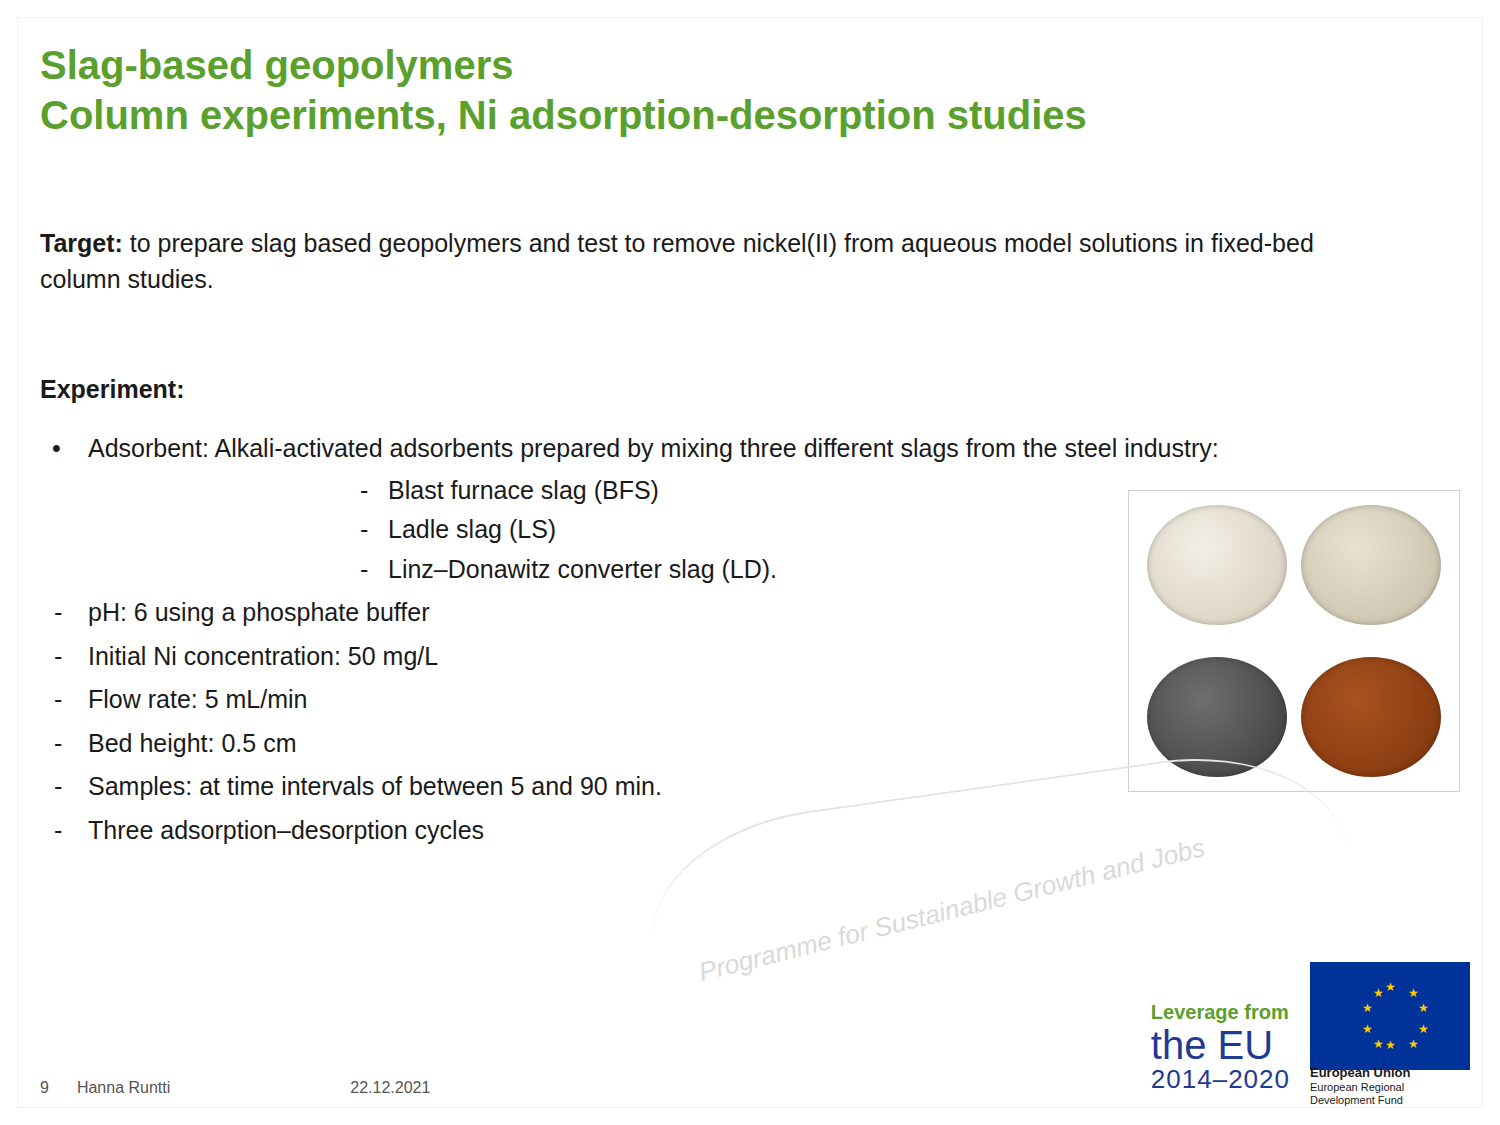Slag-based geopolymers
Column experiments, Ni adsorption-desorption studies
Target: to prepare slag based geopolymers and test to remove nickel(II) from aqueous model solutions in fixed-bed column studies.
Experiment:
Adsorbent: Alkali-activated adsorbents prepared by mixing three different slags from the steel industry:
Blast furnace slag (BFS)
Ladle slag (LS)
Linz–Donawitz converter slag (LD).
pH: 6 using a phosphate buffer
Initial Ni concentration: 50 mg/L
Flow rate: 5 mL/min
Bed height: 0.5 cm
Samples: at time intervals of between 5 and 90 min.
Three adsorption–desorption cycles
Programme for Sustainable Growth and Jobs
Leverage from
the EU
2014–2020
★ ★ ★ ★ ★ ★ ★ ★ ★ ★
European Union
European Regional
Development Fund
9 Hanna Runtti 22.12.2021